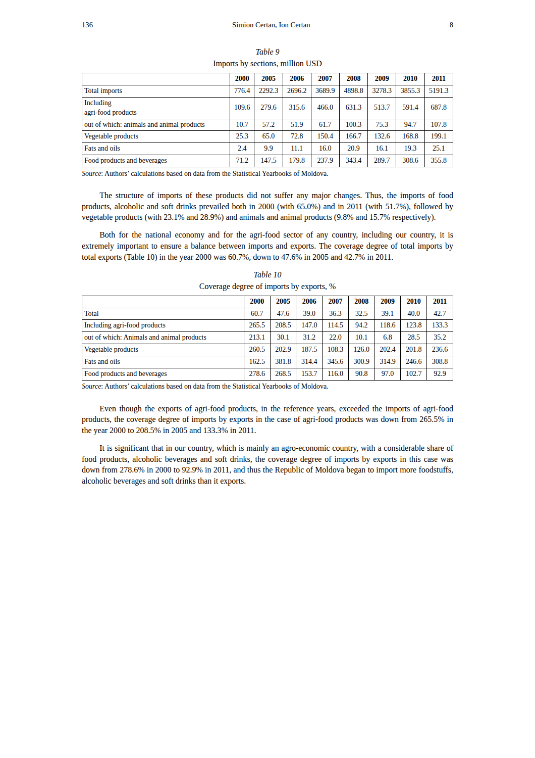136 Simion Certan, Ion Certan 8
Table 9
Imports by sections, million USD
| | 2000 | 2005 | 2006 | 2007 | 2008 | 2009 | 2010 | 2011 |
| --- | --- | --- | --- | --- | --- | --- | --- | --- |
| Total imports | 776.4 | 2292.3 | 2696.2 | 3689.9 | 4898.8 | 3278.3 | 3855.3 | 5191.3 |
| Including agri-food products | 109.6 | 279.6 | 315.6 | 466.0 | 631.3 | 513.7 | 591.4 | 687.8 |
| out of which: animals and animal products | 10.7 | 57.2 | 51.9 | 61.7 | 100.3 | 75.3 | 94.7 | 107.8 |
| Vegetable products | 25.3 | 65.0 | 72.8 | 150.4 | 166.7 | 132.6 | 168.8 | 199.1 |
| Fats and oils | 2.4 | 9.9 | 11.1 | 16.0 | 20.9 | 16.1 | 19.3 | 25.1 |
| Food products and beverages | 71.2 | 147.5 | 179.8 | 237.9 | 343.4 | 289.7 | 308.6 | 355.8 |
Source: Authors’ calculations based on data from the Statistical Yearbooks of Moldova.
The structure of imports of these products did not suffer any major changes. Thus, the imports of food products, alcoholic and soft drinks prevailed both in 2000 (with 65.0%) and in 2011 (with 51.7%), followed by vegetable products (with 23.1% and 28.9%) and animals and animal products (9.8% and 15.7% respectively).
Both for the national economy and for the agri-food sector of any country, including our country, it is extremely important to ensure a balance between imports and exports. The coverage degree of total imports by total exports (Table 10) in the year 2000 was 60.7%, down to 47.6% in 2005 and 42.7% in 2011.
Table 10
Coverage degree of imports by exports, %
| | 2000 | 2005 | 2006 | 2007 | 2008 | 2009 | 2010 | 2011 |
| --- | --- | --- | --- | --- | --- | --- | --- | --- |
| Total | 60.7 | 47.6 | 39.0 | 36.3 | 32.5 | 39.1 | 40.0 | 42.7 |
| Including agri-food products | 265.5 | 208.5 | 147.0 | 114.5 | 94.2 | 118.6 | 123.8 | 133.3 |
| out of which: Animals and animal products | 213.1 | 30.1 | 31.2 | 22.0 | 10.1 | 6.8 | 28.5 | 35.2 |
| Vegetable products | 260.5 | 202.9 | 187.5 | 108.3 | 126.0 | 202.4 | 201.8 | 236.6 |
| Fats and oils | 162.5 | 381.8 | 314.4 | 345.6 | 300.9 | 314.9 | 246.6 | 308.8 |
| Food products and beverages | 278.6 | 268.5 | 153.7 | 116.0 | 90.8 | 97.0 | 102.7 | 92.9 |
Source: Authors’ calculations based on data from the Statistical Yearbooks of Moldova.
Even though the exports of agri-food products, in the reference years, exceeded the imports of agri-food products, the coverage degree of imports by exports in the case of agri-food products was down from 265.5% in the year 2000 to 208.5% in 2005 and 133.3% in 2011.
It is significant that in our country, which is mainly an agro-economic country, with a considerable share of food products, alcoholic beverages and soft drinks, the coverage degree of imports by exports in this case was down from 278.6% in 2000 to 92.9% in 2011, and thus the Republic of Moldova began to import more foodstuffs, alcoholic beverages and soft drinks than it exports.